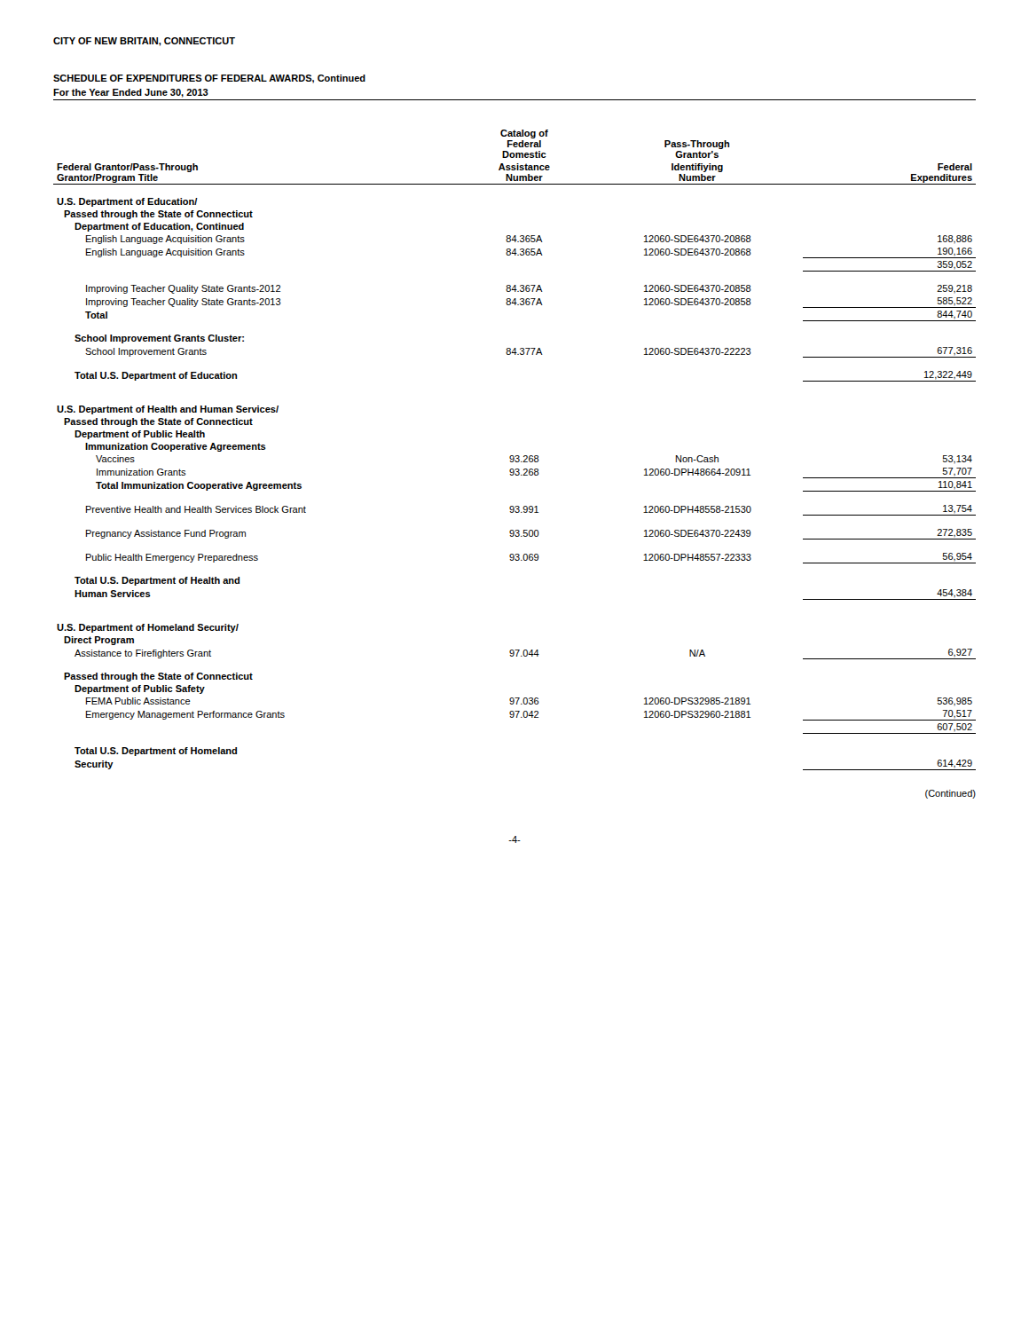CITY OF NEW BRITAIN, CONNECTICUT
SCHEDULE OF EXPENDITURES OF FEDERAL AWARDS, Continued
For the Year Ended June 30, 2013
| | Catalog of Federal Domestic | Pass-Through Grantor's | |
| --- | --- | --- | --- |
| Federal Grantor/Pass-Through Grantor/Program Title | Assistance Number | Identifiying Number | Federal Expenditures |
| U.S. Department of Education/ | | | |
| Passed through the State of Connecticut | | | |
| Department of Education, Continued | | | |
| English Language Acquisition Grants | 84.365A | 12060-SDE64370-20868 | 168,886 |
| English Language Acquisition Grants | 84.365A | 12060-SDE64370-20868 | 190,166 |
| | | | 359,052 |
| Improving Teacher Quality State Grants-2012 | 84.367A | 12060-SDE64370-20858 | 259,218 |
| Improving Teacher Quality State Grants-2013 | 84.367A | 12060-SDE64370-20858 | 585,522 |
| Total | | | 844,740 |
| School Improvement Grants Cluster: | | | |
| School Improvement Grants | 84.377A | 12060-SDE64370-22223 | 677,316 |
| Total U.S. Department of Education | | | 12,322,449 |
| U.S. Department of Health and Human Services/ | | | |
| Passed through the State of Connecticut | | | |
| Department of Public Health | | | |
| Immunization Cooperative Agreements | | | |
| Vaccines | 93.268 | Non-Cash | 53,134 |
| Immunization Grants | 93.268 | 12060-DPH48664-20911 | 57,707 |
| Total Immunization Cooperative Agreements | | | 110,841 |
| Preventive Health and Health Services Block Grant | 93.991 | 12060-DPH48558-21530 | 13,754 |
| Pregnancy Assistance Fund Program | 93.500 | 12060-SDE64370-22439 | 272,835 |
| Public Health Emergency Preparedness | 93.069 | 12060-DPH48557-22333 | 56,954 |
| Total U.S. Department of Health and | | | |
| Human Services | | | 454,384 |
| U.S. Department of Homeland Security/ | | | |
| Direct Program | | | |
| Assistance to Firefighters Grant | 97.044 | N/A | 6,927 |
| Passed through the State of Connecticut | | | |
| Department of Public Safety | | | |
| FEMA Public Assistance | 97.036 | 12060-DPS32985-21891 | 536,985 |
| Emergency Management Performance Grants | 97.042 | 12060-DPS32960-21881 | 70,517 |
| | | | 607,502 |
| Total U.S. Department of Homeland | | | |
| Security | | | 614,429 |
(Continued)
-4-